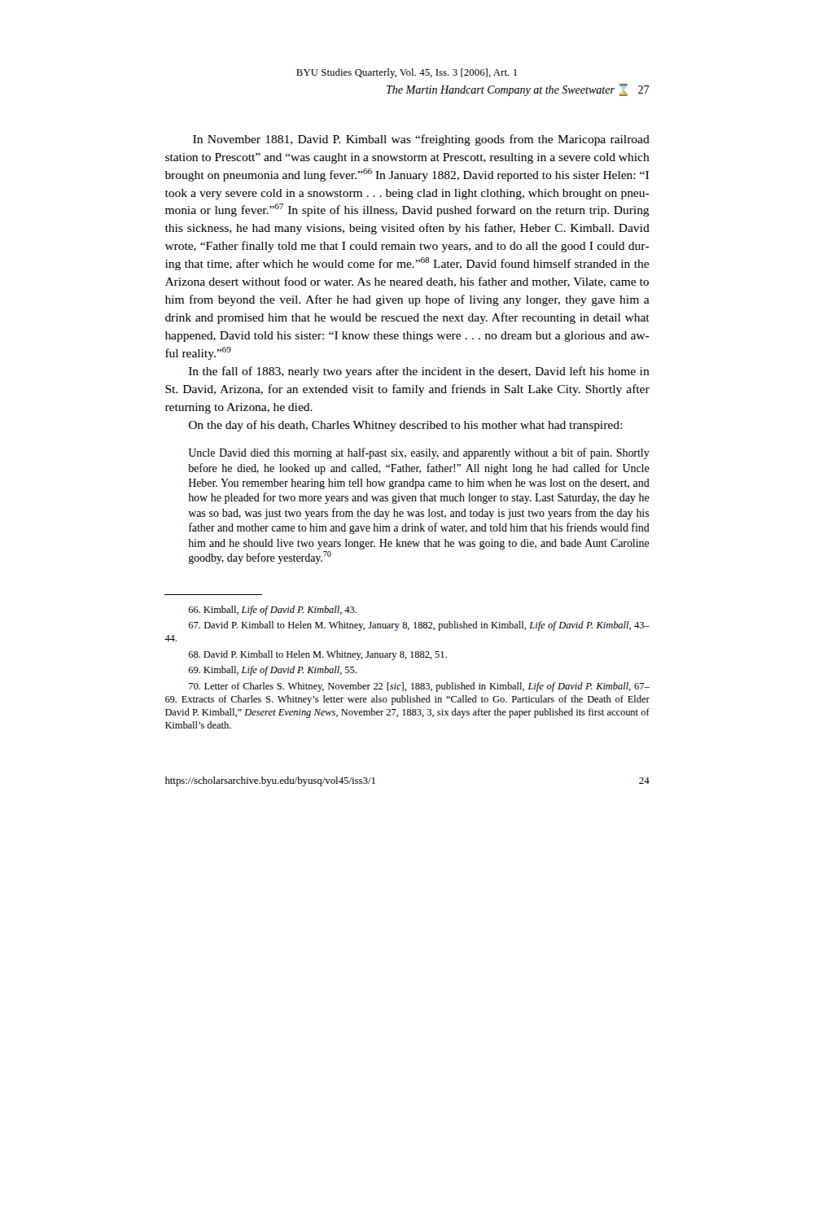BYU Studies Quarterly, Vol. 45, Iss. 3 [2006], Art. 1
The Martin Handcart Company at the Sweetwater⌛27
In November 1881, David P. Kimball was “freighting goods from the Maricopa railroad station to Prescott” and “was caught in a snowstorm at Prescott, resulting in a severe cold which brought on pneumonia and lung fever.”66 In January 1882, David reported to his sister Helen: “I took a very severe cold in a snowstorm . . . being clad in light clothing, which brought on pneumonia or lung fever.”67 In spite of his illness, David pushed forward on the return trip. During this sickness, he had many visions, being visited often by his father, Heber C. Kimball. David wrote, “Father finally told me that I could remain two years, and to do all the good I could during that time, after which he would come for me.”68 Later, David found himself stranded in the Arizona desert without food or water. As he neared death, his father and mother, Vilate, came to him from beyond the veil. After he had given up hope of living any longer, they gave him a drink and promised him that he would be rescued the next day. After recounting in detail what happened, David told his sister: “I know these things were . . . no dream but a glorious and awful reality.”69
In the fall of 1883, nearly two years after the incident in the desert, David left his home in St. David, Arizona, for an extended visit to family and friends in Salt Lake City. Shortly after returning to Arizona, he died.
On the day of his death, Charles Whitney described to his mother what had transpired:
Uncle David died this morning at half-past six, easily, and apparently without a bit of pain. Shortly before he died, he looked up and called, “Father, father!” All night long he had called for Uncle Heber. You remember hearing him tell how grandpa came to him when he was lost on the desert, and how he pleaded for two more years and was given that much longer to stay. Last Saturday, the day he was so bad, was just two years from the day he was lost, and today is just two years from the day his father and mother came to him and gave him a drink of water, and told him that his friends would find him and he should live two years longer. He knew that he was going to die, and bade Aunt Caroline goodby, day before yesterday.70
66. Kimball, Life of David P. Kimball, 43.
67. David P. Kimball to Helen M. Whitney, January 8, 1882, published in Kimball, Life of David P. Kimball, 43–44.
68. David P. Kimball to Helen M. Whitney, January 8, 1882, 51.
69. Kimball, Life of David P. Kimball, 55.
70. Letter of Charles S. Whitney, November 22 [sic], 1883, published in Kimball, Life of David P. Kimball, 67–69. Extracts of Charles S. Whitney’s letter were also published in “Called to Go. Particulars of the Death of Elder David P. Kimball,” Deseret Evening News, November 27, 1883, 3, six days after the paper published its first account of Kimball’s death.
https://scholarsarchive.byu.edu/byusq/vol45/iss3/1 24